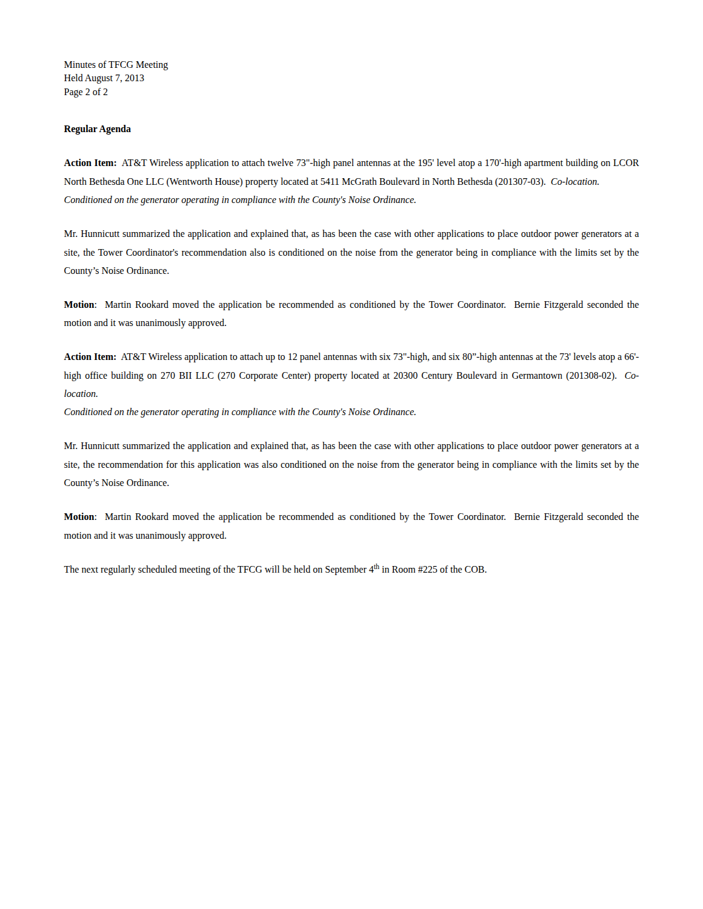Minutes of TFCG Meeting
Held August 7, 2013
Page 2 of 2
Regular Agenda
Action Item: AT&T Wireless application to attach twelve 73"-high panel antennas at the 195' level atop a 170'-high apartment building on LCOR North Bethesda One LLC (Wentworth House) property located at 5411 McGrath Boulevard in North Bethesda (201307-03). Co-location.
Conditioned on the generator operating in compliance with the County's Noise Ordinance.
Mr. Hunnicutt summarized the application and explained that, as has been the case with other applications to place outdoor power generators at a site, the Tower Coordinator's recommendation also is conditioned on the noise from the generator being in compliance with the limits set by the County’s Noise Ordinance.
Motion: Martin Rookard moved the application be recommended as conditioned by the Tower Coordinator. Bernie Fitzgerald seconded the motion and it was unanimously approved.
Action Item: AT&T Wireless application to attach up to 12 panel antennas with six 73"-high, and six 80”-high antennas at the 73' levels atop a 66'-high office building on 270 BII LLC (270 Corporate Center) property located at 20300 Century Boulevard in Germantown (201308-02). Co-location.
Conditioned on the generator operating in compliance with the County's Noise Ordinance.
Mr. Hunnicutt summarized the application and explained that, as has been the case with other applications to place outdoor power generators at a site, the recommendation for this application was also conditioned on the noise from the generator being in compliance with the limits set by the County’s Noise Ordinance.
Motion: Martin Rookard moved the application be recommended as conditioned by the Tower Coordinator. Bernie Fitzgerald seconded the motion and it was unanimously approved.
The next regularly scheduled meeting of the TFCG will be held on September 4th in Room #225 of the COB.